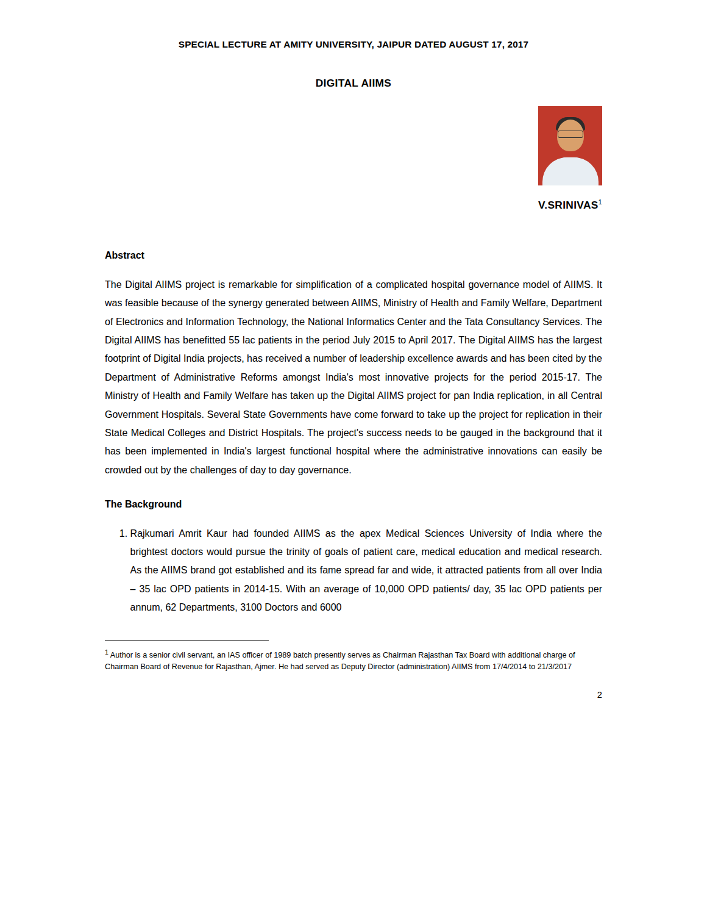SPECIAL LECTURE AT AMITY UNIVERSITY, JAIPUR DATED AUGUST 17, 2017
DIGITAL AIIMS
V.SRINIVAS1
Abstract
The Digital AIIMS project is remarkable for simplification of a complicated hospital governance model of AIIMS. It was feasible because of the synergy generated between AIIMS, Ministry of Health and Family Welfare, Department of Electronics and Information Technology, the National Informatics Center and the Tata Consultancy Services. The Digital AIIMS has benefitted 55 lac patients in the period July 2015 to April 2017. The Digital AIIMS has the largest footprint of Digital India projects, has received a number of leadership excellence awards and has been cited by the Department of Administrative Reforms amongst India's most innovative projects for the period 2015-17. The Ministry of Health and Family Welfare has taken up the Digital AIIMS project for pan India replication, in all Central Government Hospitals. Several State Governments have come forward to take up the project for replication in their State Medical Colleges and District Hospitals. The project's success needs to be gauged in the background that it has been implemented in India's largest functional hospital where the administrative innovations can easily be crowded out by the challenges of day to day governance.
The Background
Rajkumari Amrit Kaur had founded AIIMS as the apex Medical Sciences University of India where the brightest doctors would pursue the trinity of goals of patient care, medical education and medical research. As the AIIMS brand got established and its fame spread far and wide, it attracted patients from all over India – 35 lac OPD patients in 2014-15. With an average of 10,000 OPD patients/ day, 35 lac OPD patients per annum, 62 Departments, 3100 Doctors and 6000
1 Author is a senior civil servant, an IAS officer of 1989 batch presently serves as Chairman Rajasthan Tax Board with additional charge of Chairman Board of Revenue for Rajasthan, Ajmer. He had served as Deputy Director (administration) AIIMS from 17/4/2014 to 21/3/2017
2